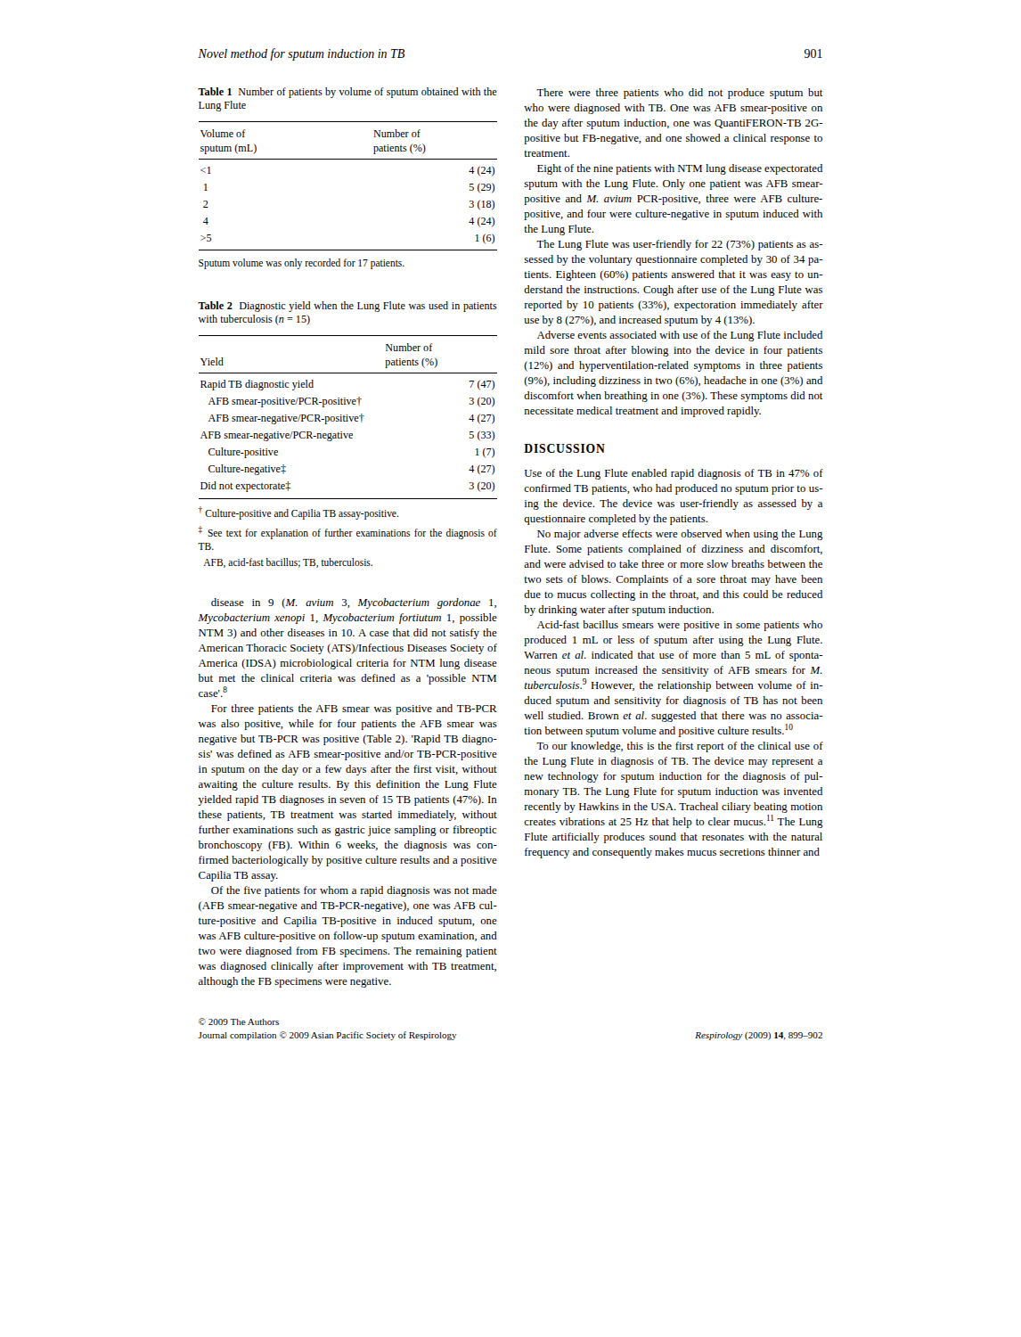Novel method for sputum induction in TB 901
Table 1 Number of patients by volume of sputum obtained with the Lung Flute
| Volume of sputum (mL) | Number of patients (%) |
| --- | --- |
| <1 | 4 (24) |
| 1 | 5 (29) |
| 2 | 3 (18) |
| 4 | 4 (24) |
| >5 | 1 (6) |
Sputum volume was only recorded for 17 patients.
Table 2 Diagnostic yield when the Lung Flute was used in patients with tuberculosis (n = 15)
| Yield | Number of patients (%) |
| --- | --- |
| Rapid TB diagnostic yield | 7 (47) |
| AFB smear-positive/PCR-positive † | 3 (20) |
| AFB smear-negative/PCR-positive † | 4 (27) |
| AFB smear-negative/PCR-negative | 5 (33) |
| Culture-positive | 1 (7) |
| Culture-negative ‡ | 4 (27) |
| Did not expectorate ‡ | 3 (20) |
† Culture-positive and Capilia TB assay-positive.
‡ See text for explanation of further examinations for the diagnosis of TB.
AFB, acid-fast bacillus; TB, tuberculosis.
disease in 9 (M. avium 3, Mycobacterium gordonae 1, Mycobacterium xenopi 1, Mycobacterium fortiutum 1, possible NTM 3) and other diseases in 10. A case that did not satisfy the American Thoracic Society (ATS)/Infectious Diseases Society of America (IDSA) microbiological criteria for NTM lung disease but met the clinical criteria was defined as a 'possible NTM case'.8
For three patients the AFB smear was positive and TB-PCR was also positive, while for four patients the AFB smear was negative but TB-PCR was positive (Table 2). 'Rapid TB diagnosis' was defined as AFB smear-positive and/or TB-PCR-positive in sputum on the day or a few days after the first visit, without awaiting the culture results. By this definition the Lung Flute yielded rapid TB diagnoses in seven of 15 TB patients (47%). In these patients, TB treatment was started immediately, without further examinations such as gastric juice sampling or fibreoptic bronchoscopy (FB). Within 6 weeks, the diagnosis was confirmed bacteriologically by positive culture results and a positive Capilia TB assay.
Of the five patients for whom a rapid diagnosis was not made (AFB smear-negative and TB-PCR-negative), one was AFB culture-positive and Capilia TB-positive in induced sputum, one was AFB culture-positive on follow-up sputum examination, and two were diagnosed from FB specimens. The remaining patient was diagnosed clinically after improvement with TB treatment, although the FB specimens were negative.
There were three patients who did not produce sputum but who were diagnosed with TB. One was AFB smear-positive on the day after sputum induction, one was QuantiFERON-TB 2G-positive but FB-negative, and one showed a clinical response to treatment.
Eight of the nine patients with NTM lung disease expectorated sputum with the Lung Flute. Only one patient was AFB smear-positive and M. avium PCR-positive, three were AFB culture-positive, and four were culture-negative in sputum induced with the Lung Flute.
The Lung Flute was user-friendly for 22 (73%) patients as assessed by the voluntary questionnaire completed by 30 of 34 patients. Eighteen (60%) patients answered that it was easy to understand the instructions. Cough after use of the Lung Flute was reported by 10 patients (33%), expectoration immediately after use by 8 (27%), and increased sputum by 4 (13%).
Adverse events associated with use of the Lung Flute included mild sore throat after blowing into the device in four patients (12%) and hyperventilation-related symptoms in three patients (9%), including dizziness in two (6%), headache in one (3%) and discomfort when breathing in one (3%). These symptoms did not necessitate medical treatment and improved rapidly.
DISCUSSION
Use of the Lung Flute enabled rapid diagnosis of TB in 47% of confirmed TB patients, who had produced no sputum prior to using the device. The device was user-friendly as assessed by a questionnaire completed by the patients.
No major adverse effects were observed when using the Lung Flute. Some patients complained of dizziness and discomfort, and were advised to take three or more slow breaths between the two sets of blows. Complaints of a sore throat may have been due to mucus collecting in the throat, and this could be reduced by drinking water after sputum induction.
Acid-fast bacillus smears were positive in some patients who produced 1 mL or less of sputum after using the Lung Flute. Warren et al. indicated that use of more than 5 mL of spontaneous sputum increased the sensitivity of AFB smears for M. tuberculosis.9 However, the relationship between volume of induced sputum and sensitivity for diagnosis of TB has not been well studied. Brown et al. suggested that there was no association between sputum volume and positive culture results.10
To our knowledge, this is the first report of the clinical use of the Lung Flute in diagnosis of TB. The device may represent a new technology for sputum induction for the diagnosis of pulmonary TB. The Lung Flute for sputum induction was invented recently by Hawkins in the USA. Tracheal ciliary beating motion creates vibrations at 25 Hz that help to clear mucus.11 The Lung Flute artificially produces sound that resonates with the natural frequency and consequently makes mucus secretions thinner and
© 2009 The Authors
Journal compilation © 2009 Asian Pacific Society of Respirology
Respirology (2009) 14, 899–902